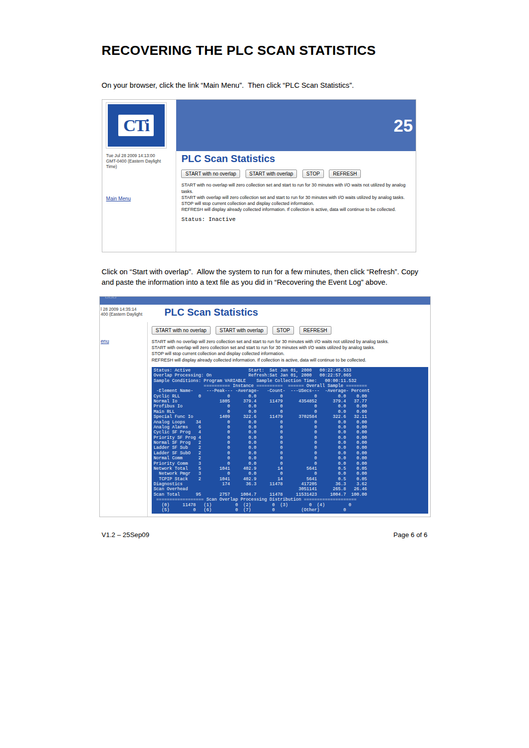RECOVERING THE PLC SCAN STATISTICS
On your browser, click the link “Main Menu”. Then click “PLC Scan Statistics”.
CTi
25
Tue Jul 28 2009 14:13:00
GMT-0400 (Eastern Daylight Time)
Main Menu
PLC Scan Statistics
START with no overlap START with overlap STOP REFRESH
START with no overlap will zero collection set and start to run for 30 minutes with I/O waits not utilized by analog tasks.
START with overlap will zero collection set and start to run for 30 minutes with I/O waits utilized by analog tasks.
STOP will stop current collection and display collected information.
REFRESH will display already collected information. If collection is active, data will continue to be collected.
Status: Inactive
Click on “Start with overlap”. Allow the system to run for a few minutes, then click “Refresh”. Copy and paste the information into a text file as you did in “Recovering the Event Log” above.
□□□
l 28 2009 14:35:14
400 (Eastern Daylight
PLC Scan Statistics
enu
START with no overlap START with overlap STOP REFRESH
START with no overlap will zero collection set and start to run for 30 minutes with I/O waits not utilized by analog tasks.
START with overlap will zero collection set and start to run for 30 minutes with I/O waits utilized by analog tasks.
STOP will stop current collection and display collected information.
REFRESH will display already collected information. If collection is active, data will continue to be collected.
Status: Active Start: Sat Jan 01, 2000 00:22:45.533 Overlap Processing: On Refresh:Sat Jan 01, 2000 00:22:57.065 Sample Conditions: Program VARIABLE Sample Collection Time: 00:00:11.532 ========== Instance ========== ====== Overall Sample ======== -Element Name- ---Peak--- -Average- -Count- ---USecs--- -Average- Percent Cyclic RLL 0 0 0.0 0 0 0.0 0.00 Normal Io 1805 379.4 11479 4354852 379.4 37.77 Profibus Io 0 0.0 0 0 0.0 0.00 Main RLL 0 0.0 0 0 0.0 0.00 Special Func Io 1409 322.6 11479 3702584 322.6 32.11 Analog Loops 34 0 0.0 0 0 0.0 0.00 Analog Alarms 6 0 0.0 0 0 0.0 0.00 Cyclic SF Prog 4 0 0.0 0 0 0.0 0.00 Priority SF Prog 4 0 0.0 0 0 0.0 0.00 Normal SF Prog 2 0 0.0 0 0 0.0 0.00 Ladder SF Sub 2 0 0.0 0 0 0.0 0.00 Ladder SF SubO 2 0 0.0 0 0 0.0 0.00 Normal Comm 2 0 0.0 0 0 0.0 0.00 Priority Comm 3 0 0.0 0 0 0.0 0.00 Network Total 5 1041 402.9 14 5641 0.5 0.05 Network Pmgr 3 0 0.0 0 0 0.0 0.00 TCPIP Stack 2 1041 402.9 14 5641 0.5 0.05 Diagnostics 174 36.3 11478 417205 36.3 3.62 Scan Overhead 3051141 265.8 26.46 Scan Total 95 2757 1004.7 11478 11531423 1004.7 100.00 ================== Scan Overlap Processing Distribution ==================== (0) 11478 (1) 0 (2) 0 (3) 0 (4) 0 (5) 0 (6) 0 (7) 0 (Other) 0
V1.2 – 25Sep09 Page 6 of 6